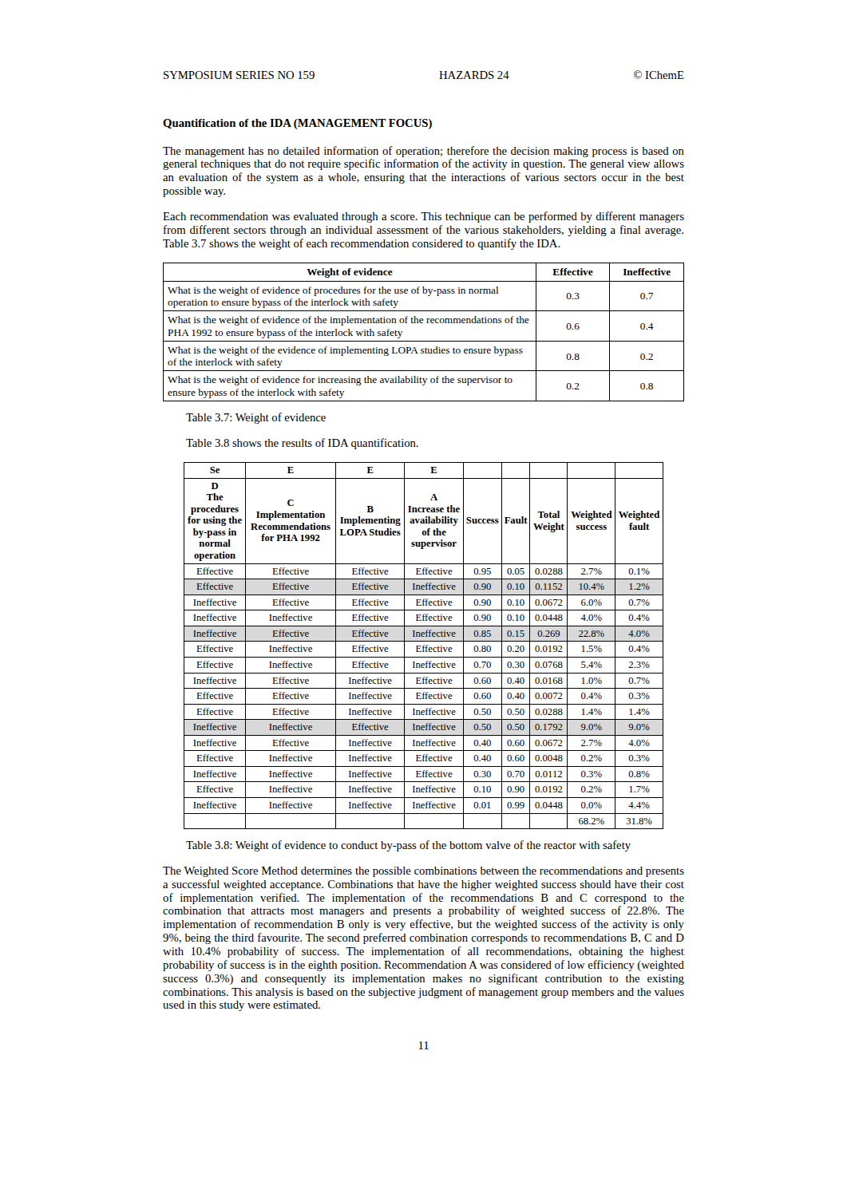SYMPOSIUM SERIES NO 159
HAZARDS 24
© IChemE
Quantification of the IDA (MANAGEMENT FOCUS)
The management has no detailed information of operation; therefore the decision making process is based on general techniques that do not require specific information of the activity in question. The general view allows an evaluation of the system as a whole, ensuring that the interactions of various sectors occur in the best possible way.
Each recommendation was evaluated through a score. This technique can be performed by different managers from different sectors through an individual assessment of the various stakeholders, yielding a final average. Table 3.7 shows the weight of each recommendation considered to quantify the IDA.
| Weight of evidence | Effective | Ineffective |
| --- | --- | --- |
| What is the weight of evidence of procedures for the use of by-pass in normal operation to ensure bypass of the interlock with safety | 0.3 | 0.7 |
| What is the weight of evidence of the implementation of the recommendations of the PHA 1992 to ensure bypass of the interlock with safety | 0.6 | 0.4 |
| What is the weight of the evidence of implementing LOPA studies to ensure bypass of the interlock with safety | 0.8 | 0.2 |
| What is the weight of evidence for increasing the availability of the supervisor to ensure bypass of the interlock with safety | 0.2 | 0.8 |
Table 3.7: Weight of evidence
Table 3.8 shows the results of IDA quantification.
| Se | E | E | E | | | | | |
| --- | --- | --- | --- | --- | --- | --- | --- | --- |
| D The procedures for using the by-pass in normal operation | C Implementation Recommendations for PHA 1992 | B Implementing LOPA Studies | A Increase the availability of the supervisor | Success | Fault | Total Weight | Weighted success | Weighted fault |
| Effective | Effective | Effective | Effective | 0.95 | 0.05 | 0.0288 | 2.7% | 0.1% |
| Effective | Effective | Effective | Ineffective | 0.90 | 0.10 | 0.1152 | 10.4% | 1.2% |
| Ineffective | Effective | Effective | Effective | 0.90 | 0.10 | 0.0672 | 6.0% | 0.7% |
| Ineffective | Ineffective | Effective | Effective | 0.90 | 0.10 | 0.0448 | 4.0% | 0.4% |
| Ineffective | Effective | Effective | Ineffective | 0.85 | 0.15 | 0.269 | 22.8% | 4.0% |
| Effective | Ineffective | Effective | Effective | 0.80 | 0.20 | 0.0192 | 1.5% | 0.4% |
| Effective | Ineffective | Effective | Ineffective | 0.70 | 0.30 | 0.0768 | 5.4% | 2.3% |
| Ineffective | Effective | Ineffective | Effective | 0.60 | 0.40 | 0.0168 | 1.0% | 0.7% |
| Effective | Effective | Ineffective | Effective | 0.60 | 0.40 | 0.0072 | 0.4% | 0.3% |
| Effective | Effective | Ineffective | Ineffective | 0.50 | 0.50 | 0.0288 | 1.4% | 1.4% |
| Ineffective | Ineffective | Effective | Ineffective | 0.50 | 0.50 | 0.1792 | 9.0% | 9.0% |
| Ineffective | Effective | Ineffective | Ineffective | 0.40 | 0.60 | 0.0672 | 2.7% | 4.0% |
| Effective | Ineffective | Ineffective | Effective | 0.40 | 0.60 | 0.0048 | 0.2% | 0.3% |
| Ineffective | Ineffective | Ineffective | Effective | 0.30 | 0.70 | 0.0112 | 0.3% | 0.8% |
| Effective | Ineffective | Ineffective | Ineffective | 0.10 | 0.90 | 0.0192 | 0.2% | 1.7% |
| Ineffective | Ineffective | Ineffective | Ineffective | 0.01 | 0.99 | 0.0448 | 0.0% | 4.4% |
| | | | | | | | 68.2% | 31.8% |
Table 3.8: Weight of evidence to conduct by-pass of the bottom valve of the reactor with safety
The Weighted Score Method determines the possible combinations between the recommendations and presents a successful weighted acceptance. Combinations that have the higher weighted success should have their cost of implementation verified. The implementation of the recommendations B and C correspond to the combination that attracts most managers and presents a probability of weighted success of 22.8%. The implementation of recommendation B only is very effective, but the weighted success of the activity is only 9%, being the third favourite. The second preferred combination corresponds to recommendations B, C and D with 10.4% probability of success. The implementation of all recommendations, obtaining the highest probability of success is in the eighth position. Recommendation A was considered of low efficiency (weighted success 0.3%) and consequently its implementation makes no significant contribution to the existing combinations. This analysis is based on the subjective judgment of management group members and the values used in this study were estimated.
11